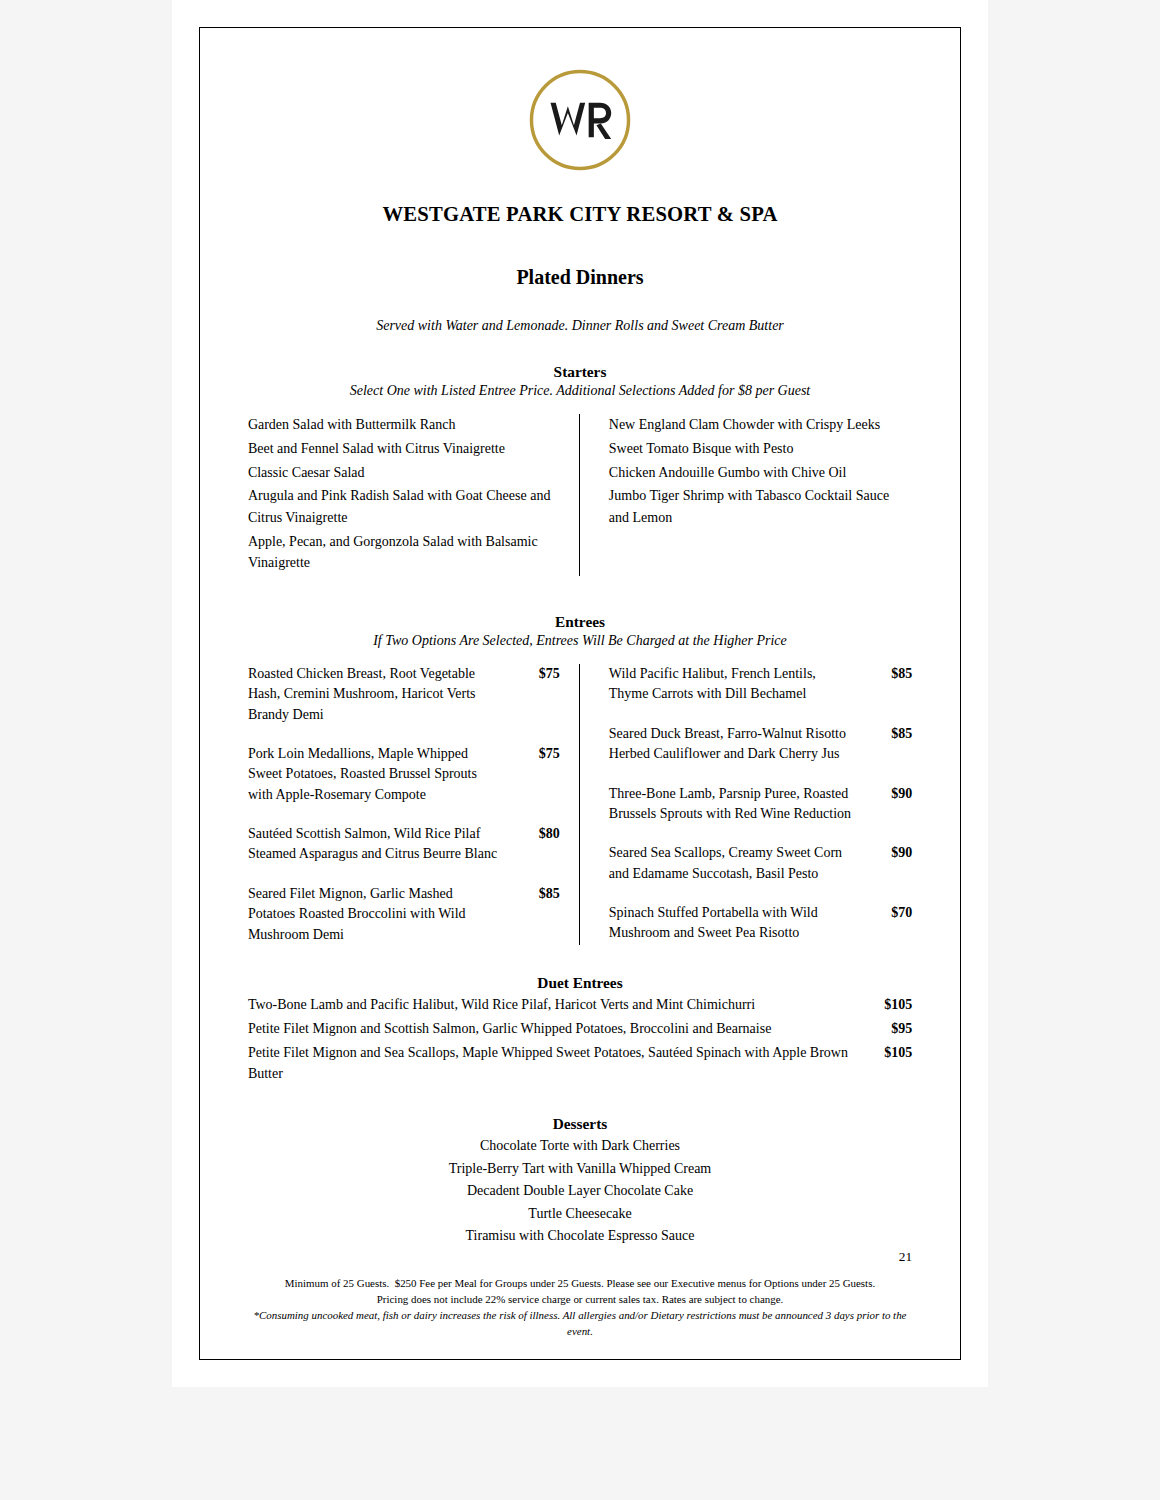WESTGATE PARK CITY RESORT & SPA
Plated Dinners
Served with Water and Lemonade. Dinner Rolls and Sweet Cream Butter
Starters
Select One with Listed Entree Price. Additional Selections Added for $8 per Guest
Garden Salad with Buttermilk Ranch
Beet and Fennel Salad with Citrus Vinaigrette
Classic Caesar Salad
Arugula and Pink Radish Salad with Goat Cheese and Citrus Vinaigrette
Apple, Pecan, and Gorgonzola Salad with Balsamic Vinaigrette
New England Clam Chowder with Crispy Leeks
Sweet Tomato Bisque with Pesto
Chicken Andouille Gumbo with Chive Oil
Jumbo Tiger Shrimp with Tabasco Cocktail Sauce and Lemon
Entrees
If Two Options Are Selected, Entrees Will Be Charged at the Higher Price
Roasted Chicken Breast, Root Vegetable Hash, Cremini Mushroom, Haricot Verts Brandy Demi
$75
Pork Loin Medallions, Maple Whipped Sweet Potatoes, Roasted Brussel Sprouts with Apple-Rosemary Compote
$75
Sautéed Scottish Salmon, Wild Rice Pilaf Steamed Asparagus and Citrus Beurre Blanc
$80
Seared Filet Mignon, Garlic Mashed Potatoes Roasted Broccolini with Wild Mushroom Demi
$85
Wild Pacific Halibut, French Lentils, Thyme Carrots with Dill Bechamel
$85
Seared Duck Breast, Farro-Walnut Risotto Herbed Cauliflower and Dark Cherry Jus
$85
Three-Bone Lamb, Parsnip Puree, Roasted Brussels Sprouts with Red Wine Reduction
$90
Seared Sea Scallops, Creamy Sweet Corn and Edamame Succotash, Basil Pesto
$90
Spinach Stuffed Portabella with Wild Mushroom and Sweet Pea Risotto
$70
Duet Entrees
Two-Bone Lamb and Pacific Halibut, Wild Rice Pilaf, Haricot Verts and Mint Chimichurri
$105
Petite Filet Mignon and Scottish Salmon, Garlic Whipped Potatoes, Broccolini and Bearnaise
$95
Petite Filet Mignon and Sea Scallops, Maple Whipped Sweet Potatoes, Sautéed Spinach with Apple Brown Butter
$105
Desserts
Chocolate Torte with Dark Cherries
Triple-Berry Tart with Vanilla Whipped Cream
Decadent Double Layer Chocolate Cake
Turtle Cheesecake
Tiramisu with Chocolate Espresso Sauce
21
Minimum of 25 Guests. $250 Fee per Meal for Groups under 25 Guests. Please see our Executive menus for Options under 25 Guests.
Pricing does not include 22% service charge or current sales tax. Rates are subject to change.
*Consuming uncooked meat, fish or dairy increases the risk of illness. All allergies and/or Dietary restrictions must be announced 3 days prior to the event.